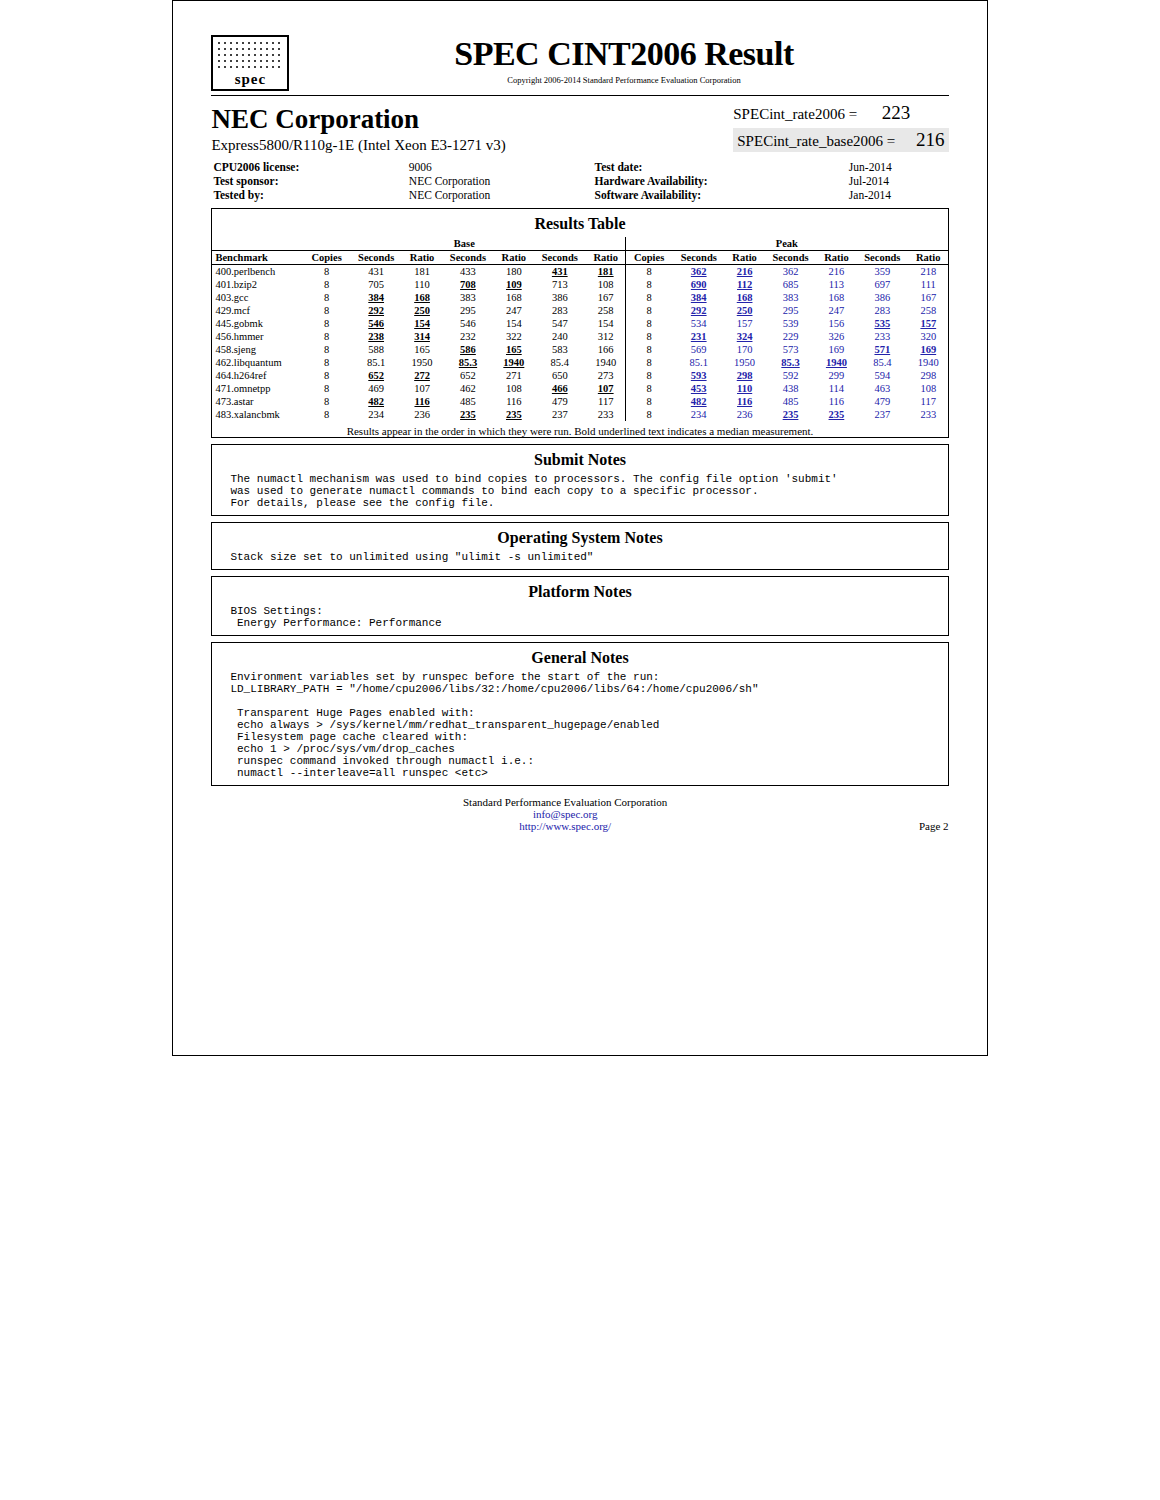spec
SPEC CINT2006 Result
Copyright 2006-2014 Standard Performance Evaluation Corporation
NEC Corporation
Express5800/R110g-1E (Intel Xeon E3-1271 v3)
SPECint_rate2006 = 223
SPECint_rate_base2006 = 216
| CPU2006 license: | 9006 | Test date: | Jun-2014 |
| Test sponsor: | NEC Corporation | Hardware Availability: | Jul-2014 |
| Tested by: | NEC Corporation | Software Availability: | Jan-2014 |
Results Table
| | Base | Peak |
| --- | --- | --- |
| Benchmark | Copies | Seconds | Ratio | Seconds | Ratio | Seconds | Ratio | Copies | Seconds | Ratio | Seconds | Ratio | Seconds | Ratio |
| 400.perlbench | 8 | 431 | 181 | 433 | 180 | 431 | 181 | 8 | 362 | 216 | 362 | 216 | 359 | 218 |
| 401.bzip2 | 8 | 705 | 110 | 708 | 109 | 713 | 108 | 8 | 690 | 112 | 685 | 113 | 697 | 111 |
| 403.gcc | 8 | 384 | 168 | 383 | 168 | 386 | 167 | 8 | 384 | 168 | 383 | 168 | 386 | 167 |
| 429.mcf | 8 | 292 | 250 | 295 | 247 | 283 | 258 | 8 | 292 | 250 | 295 | 247 | 283 | 258 |
| 445.gobmk | 8 | 546 | 154 | 546 | 154 | 547 | 154 | 8 | 534 | 157 | 539 | 156 | 535 | 157 |
| 456.hmmer | 8 | 238 | 314 | 232 | 322 | 240 | 312 | 8 | 231 | 324 | 229 | 326 | 233 | 320 |
| 458.sjeng | 8 | 588 | 165 | 586 | 165 | 583 | 166 | 8 | 569 | 170 | 573 | 169 | 571 | 169 |
| 462.libquantum | 8 | 85.1 | 1950 | 85.3 | 1940 | 85.4 | 1940 | 8 | 85.1 | 1950 | 85.3 | 1940 | 85.4 | 1940 |
| 464.h264ref | 8 | 652 | 272 | 652 | 271 | 650 | 273 | 8 | 593 | 298 | 592 | 299 | 594 | 298 |
| 471.omnetpp | 8 | 469 | 107 | 462 | 108 | 466 | 107 | 8 | 453 | 110 | 438 | 114 | 463 | 108 |
| 473.astar | 8 | 482 | 116 | 485 | 116 | 479 | 117 | 8 | 482 | 116 | 485 | 116 | 479 | 117 |
| 483.xalancbmk | 8 | 234 | 236 | 235 | 235 | 237 | 233 | 8 | 234 | 236 | 235 | 235 | 237 | 233 |
Results appear in the order in which they were run. Bold underlined text indicates a median measurement.
Submit Notes
The numactl mechanism was used to bind copies to processors. The config file option 'submit'
was used to generate numactl commands to bind each copy to a specific processor.
For details, please see the config file.
Operating System Notes
Stack size set to unlimited using "ulimit -s unlimited"
Platform Notes
BIOS Settings:
 Energy Performance: Performance
General Notes
Environment variables set by runspec before the start of the run:
LD_LIBRARY_PATH = "/home/cpu2006/libs/32:/home/cpu2006/libs/64:/home/cpu2006/sh"

 Transparent Huge Pages enabled with:
 echo always > /sys/kernel/mm/redhat_transparent_hugepage/enabled
 Filesystem page cache cleared with:
 echo 1 > /proc/sys/vm/drop_caches
 runspec command invoked through numactl i.e.:
 numactl --interleave=all runspec <etc>
Standard Performance Evaluation Corporation
info@spec.org
http://www.spec.org/
Page 2